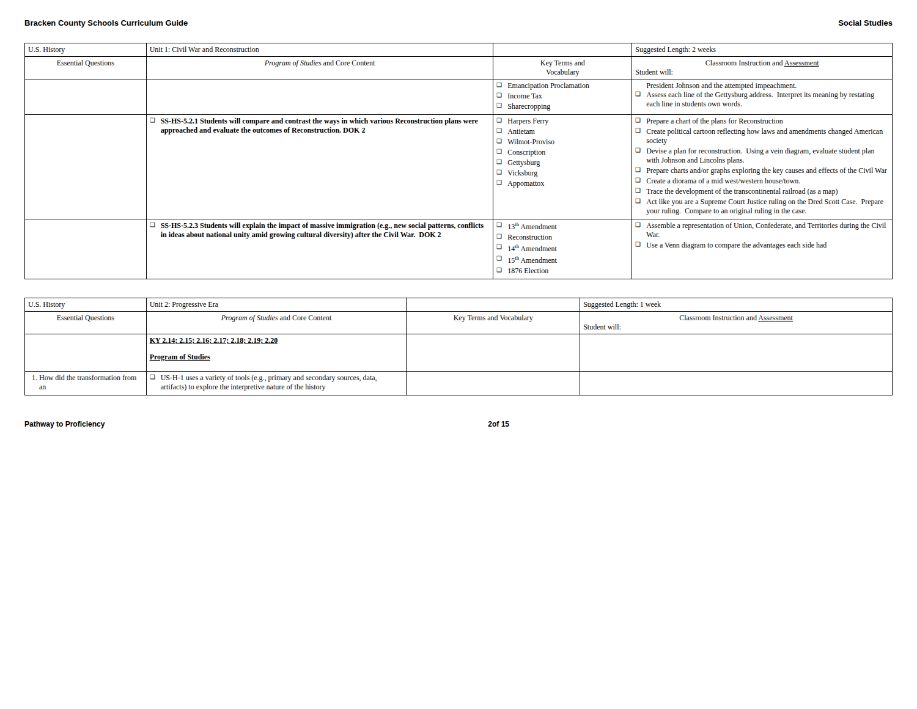Bracken County Schools Curriculum Guide
Social Studies
| U.S. History | Unit 1: Civil War and Reconstruction | | Suggested Length: 2 weeks |
| Essential Questions | Program of Studies and Core Content | Key Terms and Vocabulary | Classroom Instruction and Assessment Student will: |
| | | Emancipation Proclamation Income Tax Sharecropping | President Johnson and the attempted impeachment. Assess each line of the Gettysburg address. Interpret its meaning by restating each line in students own words. |
| | SS-HS-5.2.1 Students will compare and contrast the ways in which various Reconstruction plans were approached and evaluate the outcomes of Reconstruction. DOK 2 | Harpers Ferry Antietam Wilmot-Proviso Conscription Gettysburg Vicksburg Appomattox | Prepare a chart of the plans for Reconstruction Create political cartoon reflecting how laws and amendments changed American society Devise a plan for reconstruction. Using a vein diagram, evaluate student plan with Johnson and Lincolns plans. Prepare charts and/or graphs exploring the key causes and effects of the Civil War Create a diorama of a mid west/western house/town. Trace the development of the transcontinental railroad (as a map) Act like you are a Supreme Court Justice ruling on the Dred Scott Case. Prepare your ruling. Compare to an original ruling in the case. |
| | SS-HS-5.2.3 Students will explain the impact of massive immigration (e.g., new social patterns, conflicts in ideas about national unity amid growing cultural diversity) after the Civil War. DOK 2 | 13 th Amendment Reconstruction 14 th Amendment 15 th Amendment 1876 Election | Assemble a representation of Union, Confederate, and Territories during the Civil War. Use a Venn diagram to compare the advantages each side had |
| U.S. History | Unit 2: Progressive Era | | Suggested Length: 1 week |
| Essential Questions | Program of Studies and Core Content | Key Terms and Vocabulary | Classroom Instruction and Assessment Student will: |
| | KY 2.14; 2.15; 2.16; 2.17; 2.18; 2.19; 2.20 Program of Studies | | |
| How did the transformation from an | US-H-1 uses a variety of tools (e.g., primary and secondary sources, data, artifacts) to explore the interpretive nature of the history | | |
Pathway to Proficiency
2of 15